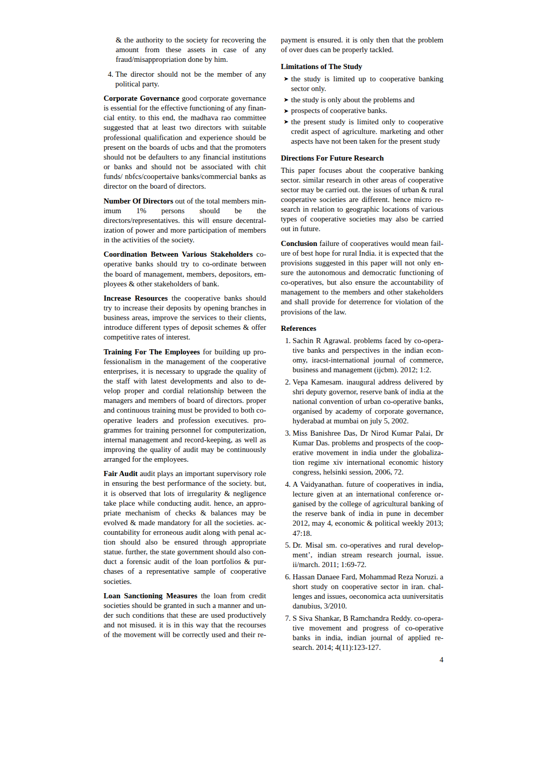& the authority to the society for recovering the amount from these assets in case of any fraud/misappropriation done by him.
The director should not be the member of any political party.
Corporate Governance good corporate governance is essential for the effective functioning of any financial entity. to this end, the madhava rao committee suggested that at least two directors with suitable professional qualification and experience should be present on the boards of ucbs and that the promoters should not be defaulters to any financial institutions or banks and should not be associated with chit funds/ nbfcs/coopertaive banks/commercial banks as director on the board of directors.
Number Of Directors out of the total members minimum 1% persons should be the directors/representatives. this will ensure decentralization of power and more participation of members in the activities of the society.
Coordination Between Various Stakeholders cooperative banks should try to co-ordinate between the board of management, members, depositors, employees & other stakeholders of bank.
Increase Resources the cooperative banks should try to increase their deposits by opening branches in business areas, improve the services to their clients, introduce different types of deposit schemes & offer competitive rates of interest.
Training For The Employees for building up professionalism in the management of the cooperative enterprises, it is necessary to upgrade the quality of the staff with latest developments and also to develop proper and cordial relationship between the managers and members of board of directors. proper and continuous training must be provided to both cooperative leaders and profession executives. programmes for training personnel for computerization, internal management and record-keeping, as well as improving the quality of audit may be continuously arranged for the employees.
Fair Audit audit plays an important supervisory role in ensuring the best performance of the society. but, it is observed that lots of irregularity & negligence take place while conducting audit. hence, an appropriate mechanism of checks & balances may be evolved & made mandatory for all the societies. accountability for erroneous audit along with penal action should also be ensured through appropriate statue. further, the state government should also conduct a forensic audit of the loan portfolios & purchases of a representative sample of cooperative societies.
Loan Sanctioning Measures the loan from credit societies should be granted in such a manner and under such conditions that these are used productively and not misused. it is in this way that the recourses of the movement will be correctly used and their repayment is ensured. it is only then that the problem of over dues can be properly tackled.
Limitations of The Study
the study is limited up to cooperative banking sector only.
the study is only about the problems and
prospects of cooperative banks.
the present study is limited only to cooperative credit aspect of agriculture. marketing and other aspects have not been taken for the present study
Directions For Future Research
This paper focuses about the cooperative banking sector. similar research in other areas of cooperative sector may be carried out. the issues of urban & rural cooperative societies are different. hence micro research in relation to geographic locations of various types of cooperative societies may also be carried out in future.
Conclusion failure of cooperatives would mean failure of best hope for rural India. it is expected that the provisions suggested in this paper will not only ensure the autonomous and democratic functioning of co-operatives, but also ensure the accountability of management to the members and other stakeholders and shall provide for deterrence for violation of the provisions of the law.
References
Sachin R Agrawal. problems faced by co-operative banks and perspectives in the indian economy, iracst-international journal of commerce, business and management (ijcbm). 2012; 1:2.
Vepa Kamesam. inaugural address delivered by shri deputy governor, reserve bank of india at the national convention of urban co-operative banks, organised by academy of corporate governance, hyderabad at mumbai on july 5, 2002.
Miss Banishree Das, Dr Nirod Kumar Palai, Dr Kumar Das. problems and prospects of the cooperative movement in india under the globalization regime xiv international economic history congress, helsinki session, 2006, 72.
A Vaidyanathan. future of cooperatives in india, lecture given at an international conference organised by the college of agricultural banking of the reserve bank of india in pune in december 2012, may 4, economic & political weekly 2013; 47:18.
Dr. Misal sm. co-operatives and rural development’, indian stream research journal, issue. ii/march. 2011; 1:69-72.
Hassan Danaee Fard, Mohammad Reza Noruzi. a short study on cooperative sector in iran. challenges and issues, oeconomica acta uuniversitatis danubius, 3/2010.
S Siva Shankar, B Ramchandra Reddy. co-operative movement and progress of co-operative banks in india, indian journal of applied research. 2014; 4(11):123-127.
4